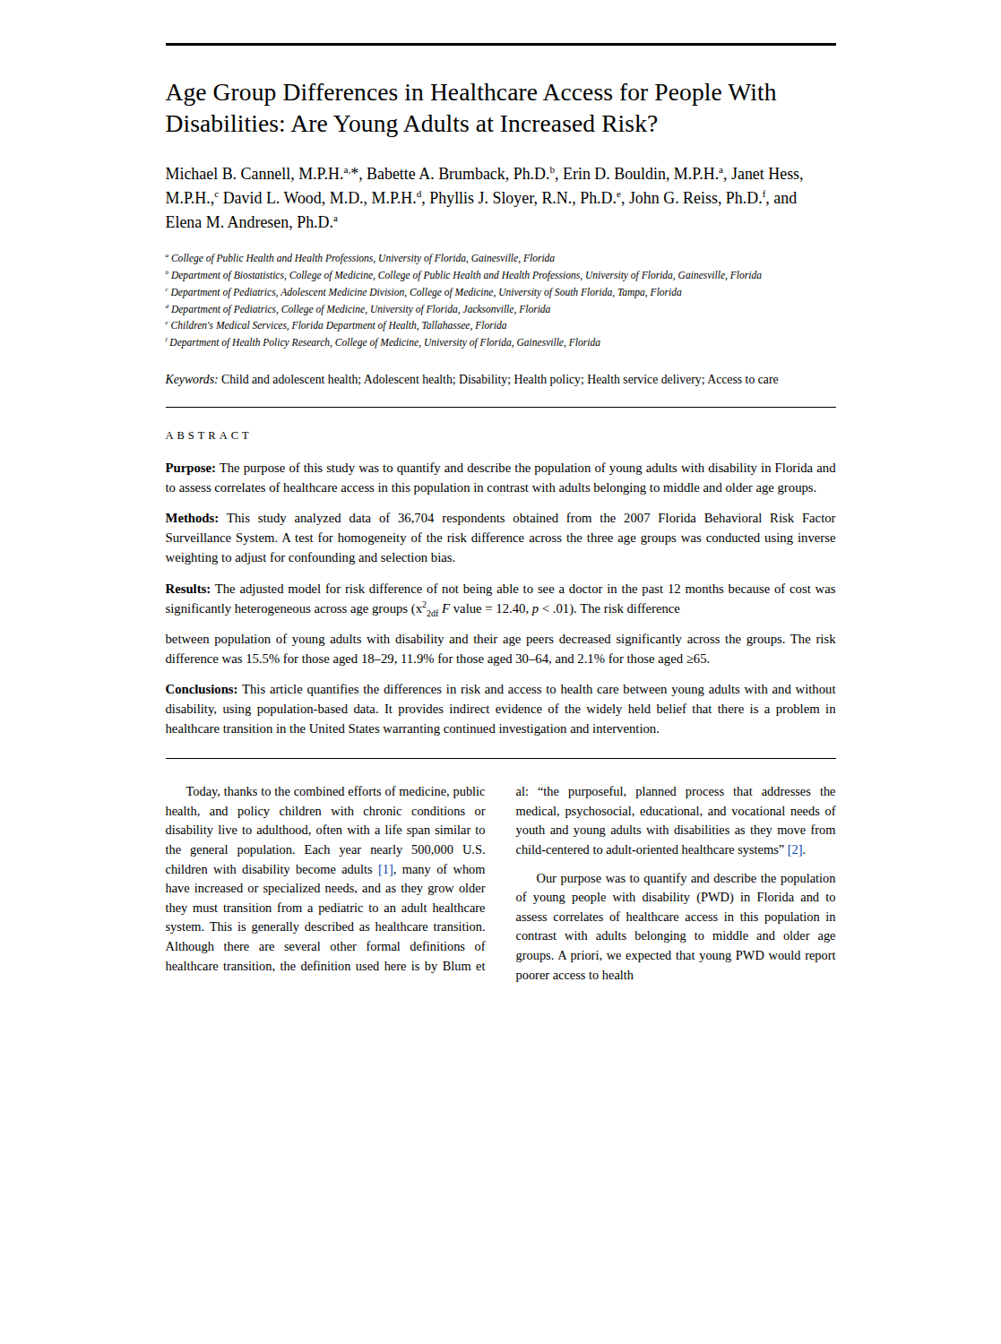Age Group Differences in Healthcare Access for People With Disabilities: Are Young Adults at Increased Risk?
Michael B. Cannell, M.P.H.a,*, Babette A. Brumback, Ph.D.b, Erin D. Bouldin, M.P.H.a, Janet Hess, M.P.H.,c David L. Wood, M.D., M.P.H.d, Phyllis J. Sloyer, R.N., Ph.D.e, John G. Reiss, Ph.D.f, and Elena M. Andresen, Ph.D.a
a College of Public Health and Health Professions, University of Florida, Gainesville, Florida
b Department of Biostatistics, College of Medicine, College of Public Health and Health Professions, University of Florida, Gainesville, Florida
c Department of Pediatrics, Adolescent Medicine Division, College of Medicine, University of South Florida, Tampa, Florida
d Department of Pediatrics, College of Medicine, University of Florida, Jacksonville, Florida
e Children's Medical Services, Florida Department of Health, Tallahassee, Florida
f Department of Health Policy Research, College of Medicine, University of Florida, Gainesville, Florida
Keywords: Child and adolescent health; Adolescent health; Disability; Health policy; Health service delivery; Access to care
Abstract
Purpose: The purpose of this study was to quantify and describe the population of young adults with disability in Florida and to assess correlates of healthcare access in this population in contrast with adults belonging to middle and older age groups.
Methods: This study analyzed data of 36,704 respondents obtained from the 2007 Florida Behavioral Risk Factor Surveillance System. A test for homogeneity of the risk difference across the three age groups was conducted using inverse weighting to adjust for confounding and selection bias.
Results: The adjusted model for risk difference of not being able to see a doctor in the past 12 months because of cost was significantly heterogeneous across age groups (x22df F value = 12.40, p < .01). The risk difference
between population of young adults with disability and their age peers decreased significantly across the groups. The risk difference was 15.5% for those aged 18–29, 11.9% for those aged 30–64, and 2.1% for those aged ≥65.
Conclusions: This article quantifies the differences in risk and access to health care between young adults with and without disability, using population-based data. It provides indirect evidence of the widely held belief that there is a problem in healthcare transition in the United States warranting continued investigation and intervention.
Today, thanks to the combined efforts of medicine, public health, and policy children with chronic conditions or disability live to adulthood, often with a life span similar to the general population. Each year nearly 500,000 U.S. children with disability become adults [1], many of whom have increased or specialized needs, and as they grow older they must transition from a pediatric to an adult healthcare system. This is generally described as healthcare transition. Although there are several other formal definitions of healthcare transition, the definition used here is by Blum et al: “the purposeful, planned process that addresses the medical, psychosocial, educational, and vocational needs of youth and young adults with disabilities as they move from child-centered to adult-oriented healthcare systems” [2].
Our purpose was to quantify and describe the population of young people with disability (PWD) in Florida and to assess correlates of healthcare access in this population in contrast with adults belonging to middle and older age groups. A priori, we expected that young PWD would report poorer access to health